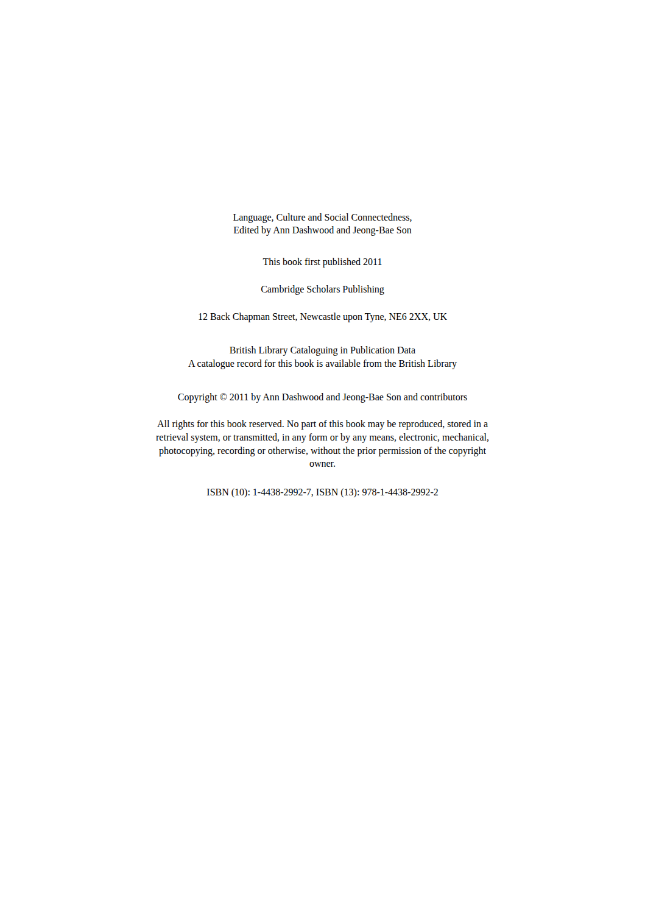Language, Culture and Social Connectedness,
Edited by Ann Dashwood and Jeong-Bae Son
This book first published 2011
Cambridge Scholars Publishing
12 Back Chapman Street, Newcastle upon Tyne, NE6 2XX, UK
British Library Cataloguing in Publication Data
A catalogue record for this book is available from the British Library
Copyright © 2011 by Ann Dashwood and Jeong-Bae Son and contributors
All rights for this book reserved. No part of this book may be reproduced, stored in a retrieval system, or transmitted, in any form or by any means, electronic, mechanical, photocopying, recording or otherwise, without the prior permission of the copyright owner.
ISBN (10): 1-4438-2992-7, ISBN (13): 978-1-4438-2992-2